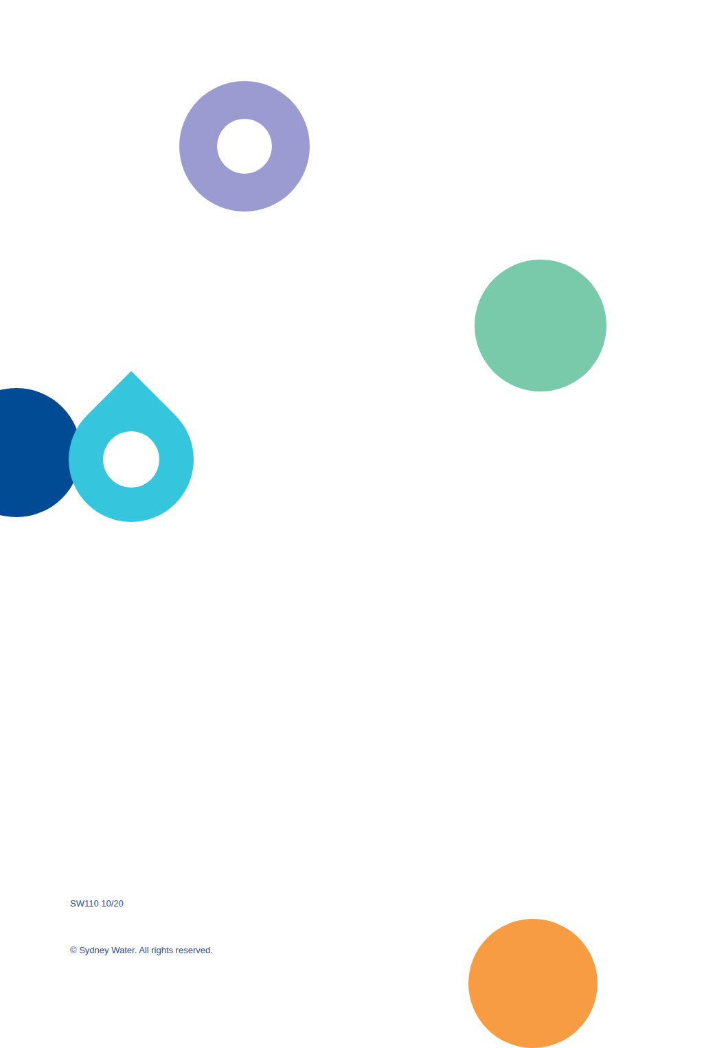SW110 10/20
© Sydney Water. All rights reserved.